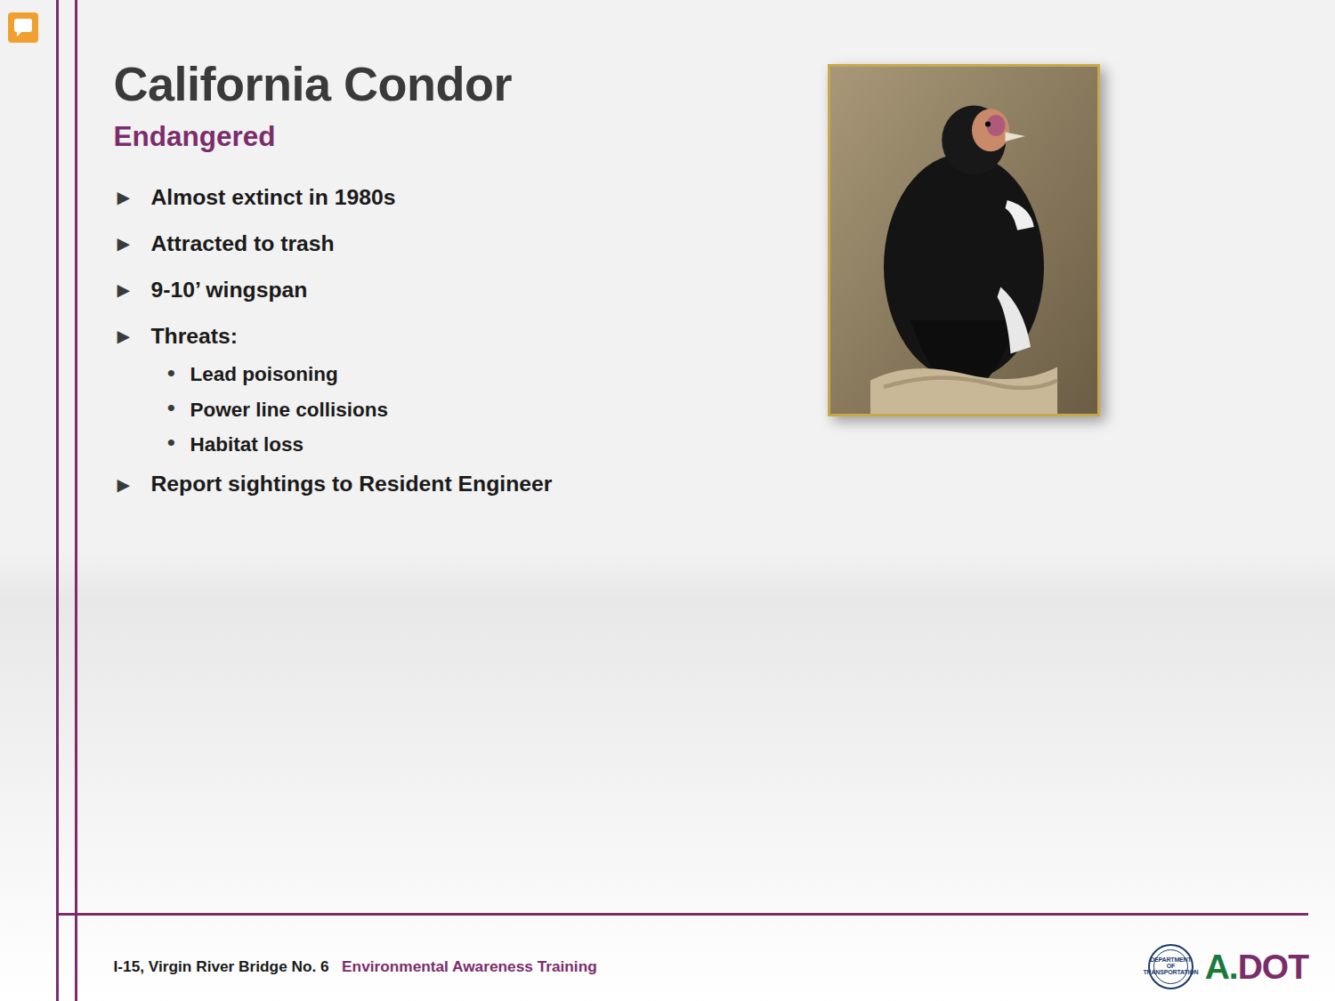California Condor
Endangered
Almost extinct in 1980s
Attracted to trash
9-10’ wingspan
Threats:
Lead poisoning
Power line collisions
Habitat loss
Report sightings to Resident Engineer
I-15, Virgin River Bridge No. 6 Environmental Awareness Training
DEPARTMENT
OF
TRANSPORTATION
A. DOT